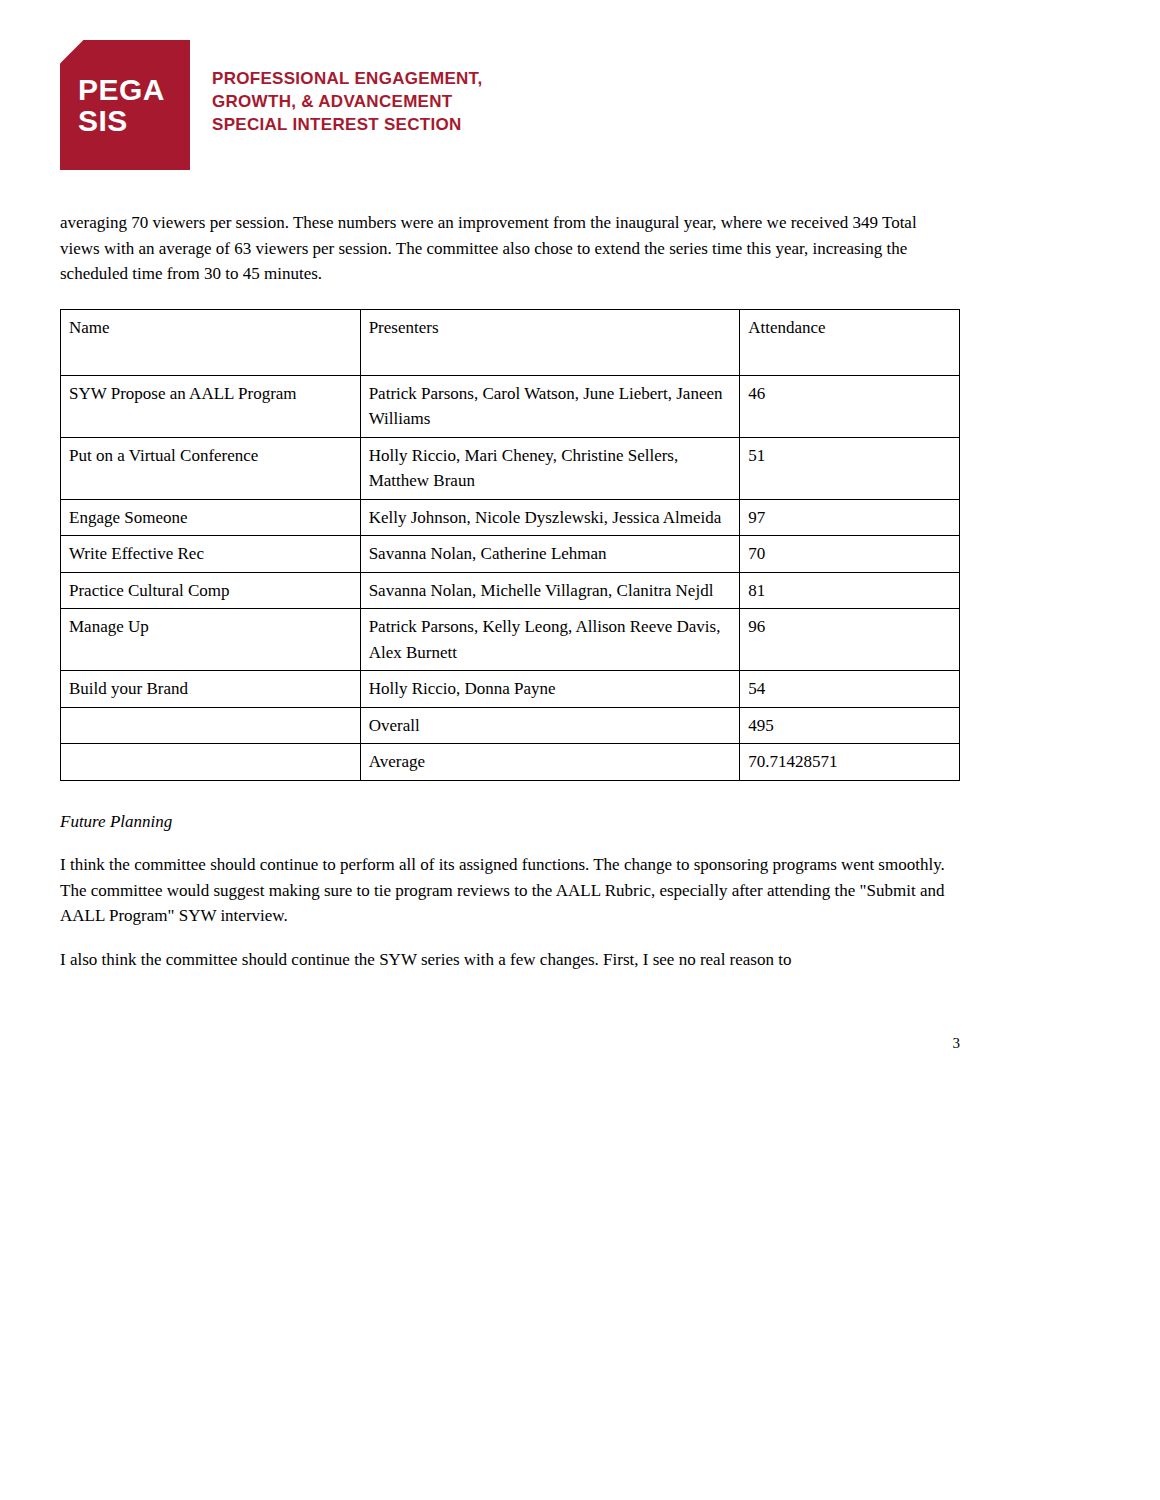PEGA
SIS
PROFESSIONAL ENGAGEMENT,
GROWTH, & ADVANCEMENT
SPECIAL INTEREST SECTION
averaging 70 viewers per session. These numbers were an improvement from the inaugural year, where we received 349 Total views with an average of 63 viewers per session. The committee also chose to extend the series time this year, increasing the scheduled time from 30 to 45 minutes.
| Name | Presenters | Attendance |
| --- | --- | --- |
| SYW Propose an AALL Program | Patrick Parsons, Carol Watson, June Liebert, Janeen Williams | 46 |
| Put on a Virtual Conference | Holly Riccio, Mari Cheney, Christine Sellers, Matthew Braun | 51 |
| Engage Someone | Kelly Johnson, Nicole Dyszlewski, Jessica Almeida | 97 |
| Write Effective Rec | Savanna Nolan, Catherine Lehman | 70 |
| Practice Cultural Comp | Savanna Nolan, Michelle Villagran, Clanitra Nejdl | 81 |
| Manage Up | Patrick Parsons, Kelly Leong, Allison Reeve Davis, Alex Burnett | 96 |
| Build your Brand | Holly Riccio, Donna Payne | 54 |
| | Overall | 495 |
| | Average | 70.71428571 |
Future Planning
I think the committee should continue to perform all of its assigned functions. The change to sponsoring programs went smoothly. The committee would suggest making sure to tie program reviews to the AALL Rubric, especially after attending the "Submit and AALL Program" SYW interview.
I also think the committee should continue the SYW series with a few changes. First, I see no real reason to
3